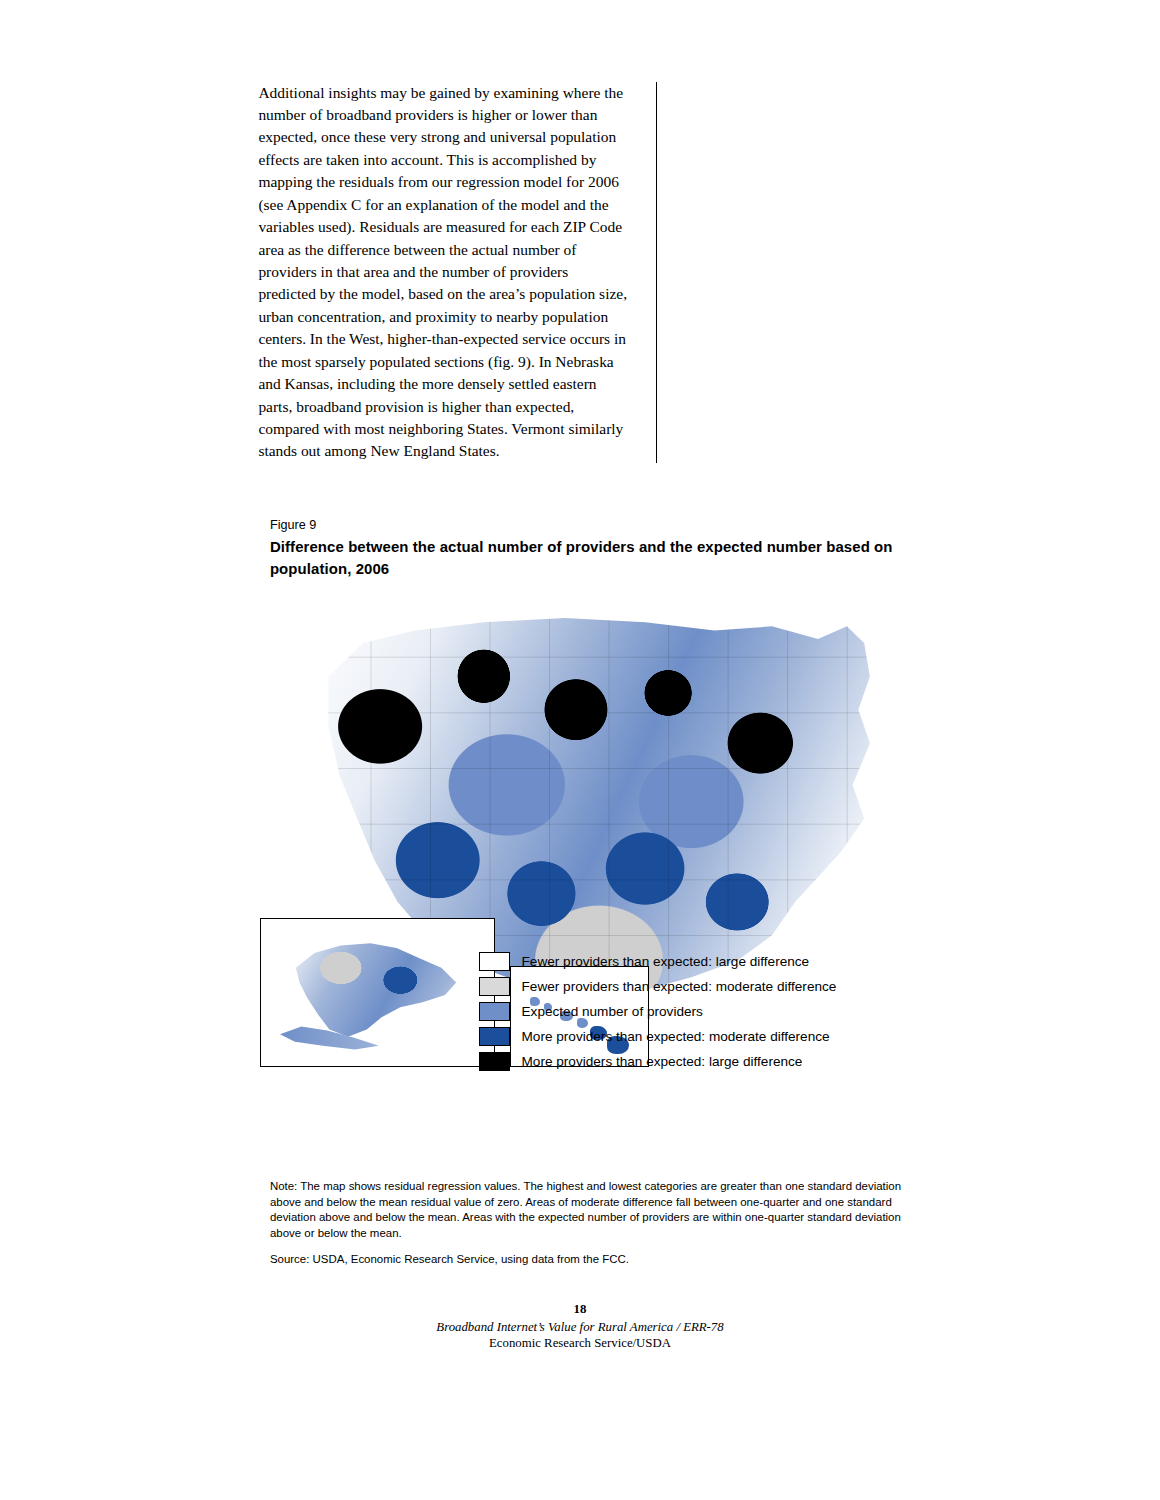Additional insights may be gained by examining where the number of broadband providers is higher or lower than expected, once these very strong and universal population effects are taken into account. This is accomplished by mapping the residuals from our regression model for 2006 (see Appendix C for an explanation of the model and the variables used). Residuals are measured for each ZIP Code area as the difference between the actual number of providers in that area and the number of providers predicted by the model, based on the area’s population size, urban concentration, and proximity to nearby population centers. In the West, higher-than-expected service occurs in the most sparsely populated sections (fig. 9). In Nebraska and Kansas, including the more densely settled eastern parts, broadband provision is higher than expected, compared with most neighboring States. Vermont similarly stands out among New England States.
Figure 9
Difference between the actual number of providers and the expected number based on population, 2006
Fewer providers than expected: large difference
Fewer providers than expected: moderate difference
Expected number of providers
More providers than expected: moderate difference
More providers than expected: large difference
Note: The map shows residual regression values. The highest and lowest categories are greater than one standard deviation above and below the mean residual value of zero. Areas of moderate difference fall between one-quarter and one standard deviation above and below the mean. Areas with the expected number of providers are within one-quarter standard deviation above or below the mean.
Source: USDA, Economic Research Service, using data from the FCC.
18
Broadband Internet’s Value for Rural America / ERR-78
Economic Research Service/USDA